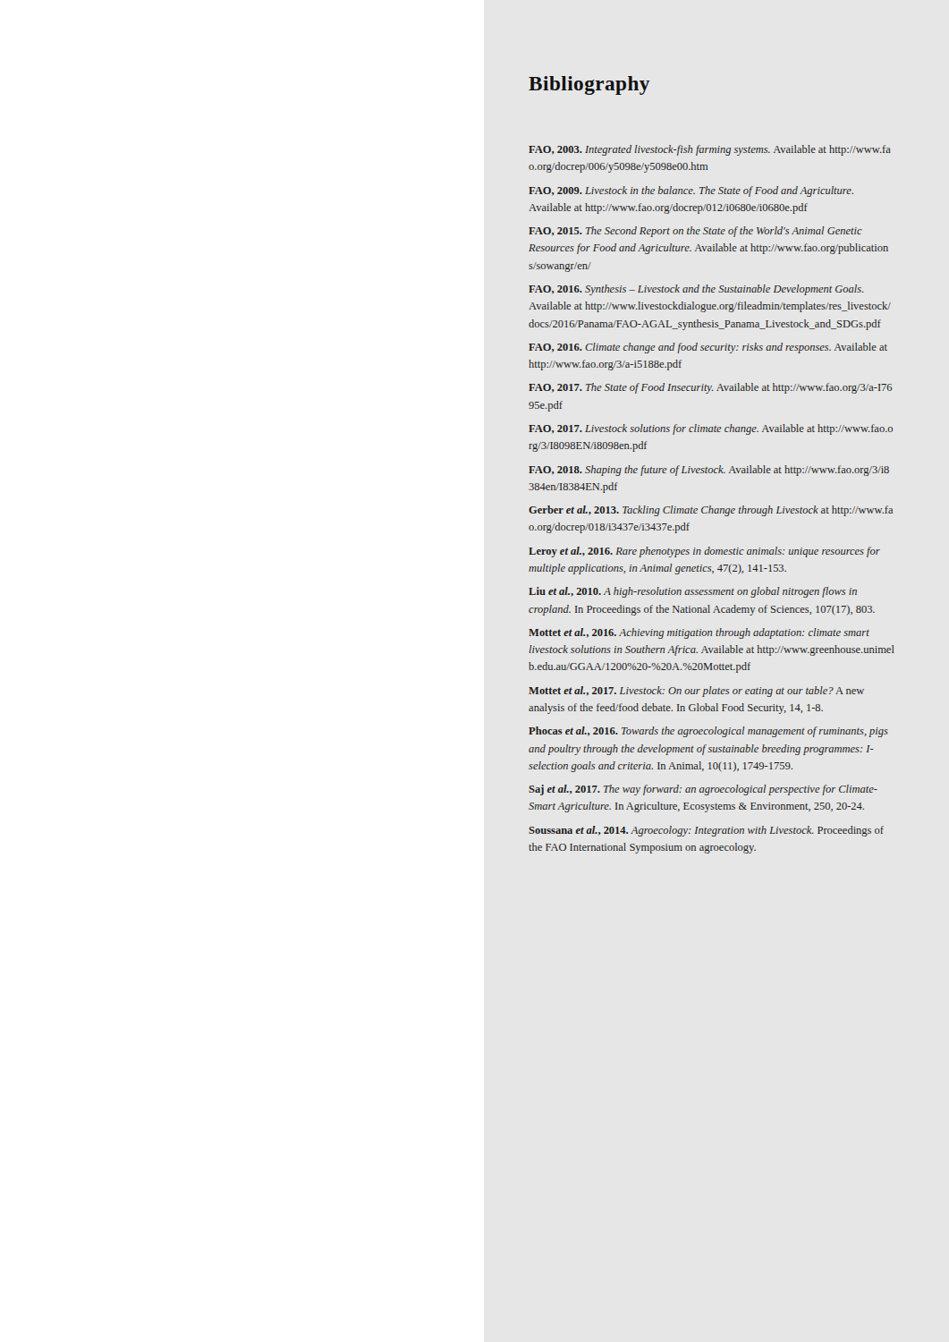Bibliography
FAO, 2003. Integrated livestock-fish farming systems. Available at http://www.fao.org/docrep/006/y5098e/y5098e00.htm
FAO, 2009. Livestock in the balance. The State of Food and Agriculture. Available at http://www.fao.org/docrep/012/i0680e/i0680e.pdf
FAO, 2015. The Second Report on the State of the World's Animal Genetic Resources for Food and Agriculture. Available at http://www.fao.org/publications/sowangr/en/
FAO, 2016. Synthesis – Livestock and the Sustainable Development Goals. Available at http://www.livestockdialogue.org/fileadmin/templates/res_livestock/docs/2016/Panama/FAO-AGAL_synthesis_Panama_Livestock_and_SDGs.pdf
FAO, 2016. Climate change and food security: risks and responses. Available at http://www.fao.org/3/a-i5188e.pdf
FAO, 2017. The State of Food Insecurity. Available at http://www.fao.org/3/a-I7695e.pdf
FAO, 2017. Livestock solutions for climate change. Available at http://www.fao.org/3/I8098EN/i8098en.pdf
FAO, 2018. Shaping the future of Livestock. Available at http://www.fao.org/3/i8384en/I8384EN.pdf
Gerber et al., 2013. Tackling Climate Change through Livestock at http://www.fao.org/docrep/018/i3437e/i3437e.pdf
Leroy et al., 2016. Rare phenotypes in domestic animals: unique resources for multiple applications, in Animal genetics, 47(2), 141-153.
Liu et al., 2010. A high-resolution assessment on global nitrogen flows in cropland. In Proceedings of the National Academy of Sciences, 107(17), 803.
Mottet et al., 2016. Achieving mitigation through adaptation: climate smart livestock solutions in Southern Africa. Available at http://www.greenhouse.unimelb.edu.au/GGAA/1200%20-%20A.%20Mottet.pdf
Mottet et al., 2017. Livestock: On our plates or eating at our table? A new analysis of the feed/food debate. In Global Food Security, 14, 1-8.
Phocas et al., 2016. Towards the agroecological management of ruminants, pigs and poultry through the development of sustainable breeding programmes: I-selection goals and criteria. In Animal, 10(11), 1749-1759.
Saj et al., 2017. The way forward: an agroecological perspective for Climate-Smart Agriculture. In Agriculture, Ecosystems & Environment, 250, 20-24.
Soussana et al., 2014. Agroecology: Integration with Livestock. Proceedings of the FAO International Symposium on agroecology.